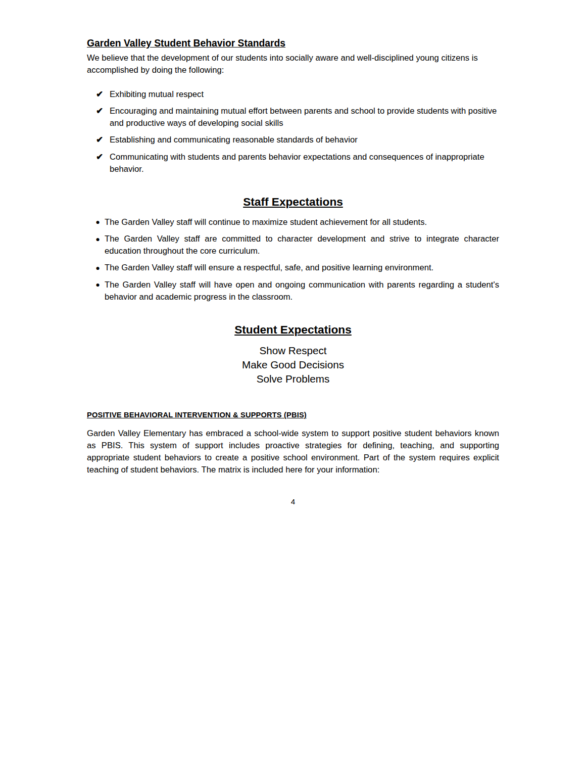Garden Valley Student Behavior Standards
We believe that the development of our students into socially aware and well-disciplined young citizens is accomplished by doing the following:
Exhibiting mutual respect
Encouraging and maintaining mutual effort between parents and school to provide students with positive and productive ways of developing social skills
Establishing and communicating reasonable standards of behavior
Communicating with students and parents behavior expectations and consequences of inappropriate behavior.
Staff Expectations
The Garden Valley staff will continue to maximize student achievement for all students.
The Garden Valley staff are committed to character development and strive to integrate character education throughout the core curriculum.
The Garden Valley staff will ensure a respectful, safe, and positive learning environment.
The Garden Valley staff will have open and ongoing communication with parents regarding a student's behavior and academic progress in the classroom.
Student Expectations
Show Respect
Make Good Decisions
Solve Problems
POSITIVE BEHAVIORAL INTERVENTION & SUPPORTS (PBIS)
Garden Valley Elementary has embraced a school-wide system to support positive student behaviors known as PBIS. This system of support includes proactive strategies for defining, teaching, and supporting appropriate student behaviors to create a positive school environment. Part of the system requires explicit teaching of student behaviors. The matrix is included here for your information:
4